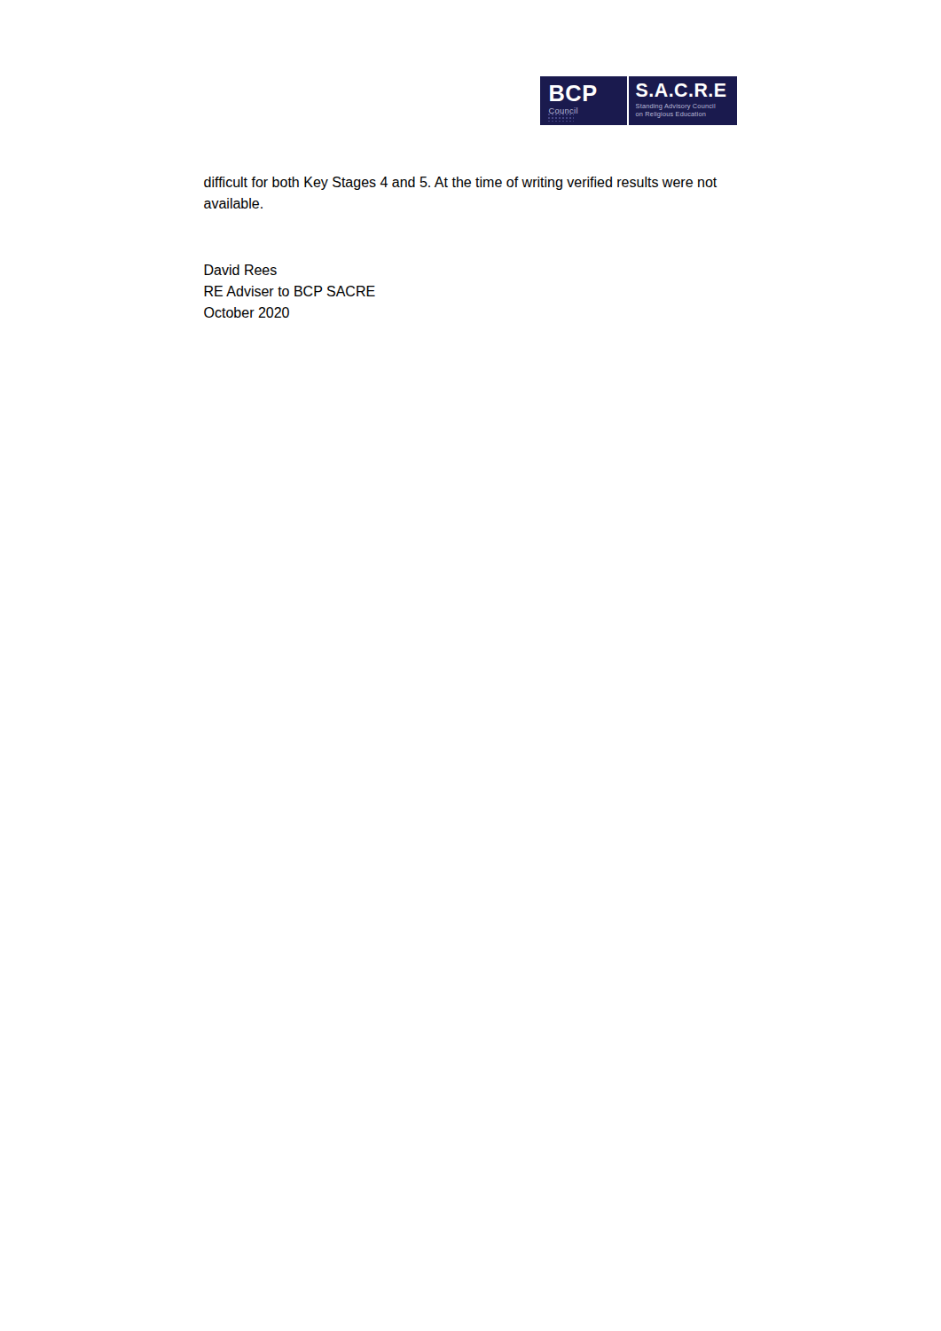BCP Council
S.A.C.R.E Standing Advisory Council
on Religious Education
difficult for both Key Stages 4 and 5. At the time of writing verified results were not available.
David Rees
RE Adviser to BCP SACRE
October 2020